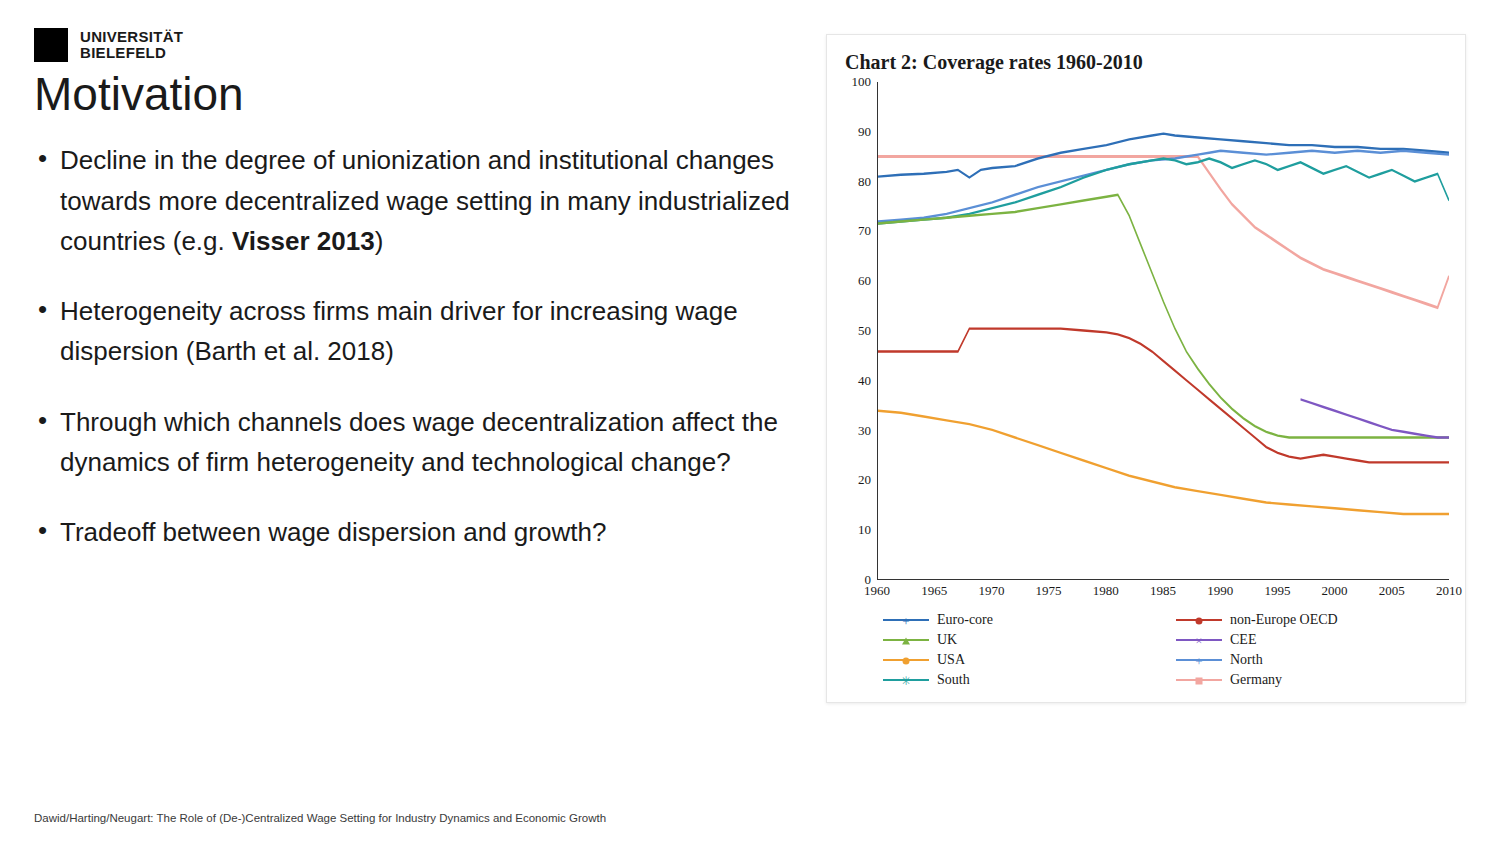Universität
Bielefeld
Motivation
Decline in the degree of unionization and institutional changes towards more decentralized wage setting in many industrialized countries (e.g. Visser 2013)
Heterogeneity across firms main driver for increasing wage dispersion (Barth et al. 2018)
Through which channels does wage decentralization affect the dynamics of firm heterogeneity and technological change?
Tradeoff between wage dispersion and growth?
Dawid/Harting/Neugart: The Role of (De-)Centralized Wage Setting for Industry Dynamics and Economic Growth
Chart 2: Coverage rates 1960-2010
100 90 80 70 60 50 40 30 20 10 0
1960 1965 1970 1975 1980 1985 1990 1995 2000 2005 2010
Euro-core
non-Europe OECD
UK
CEE
USA
North
South
Germany